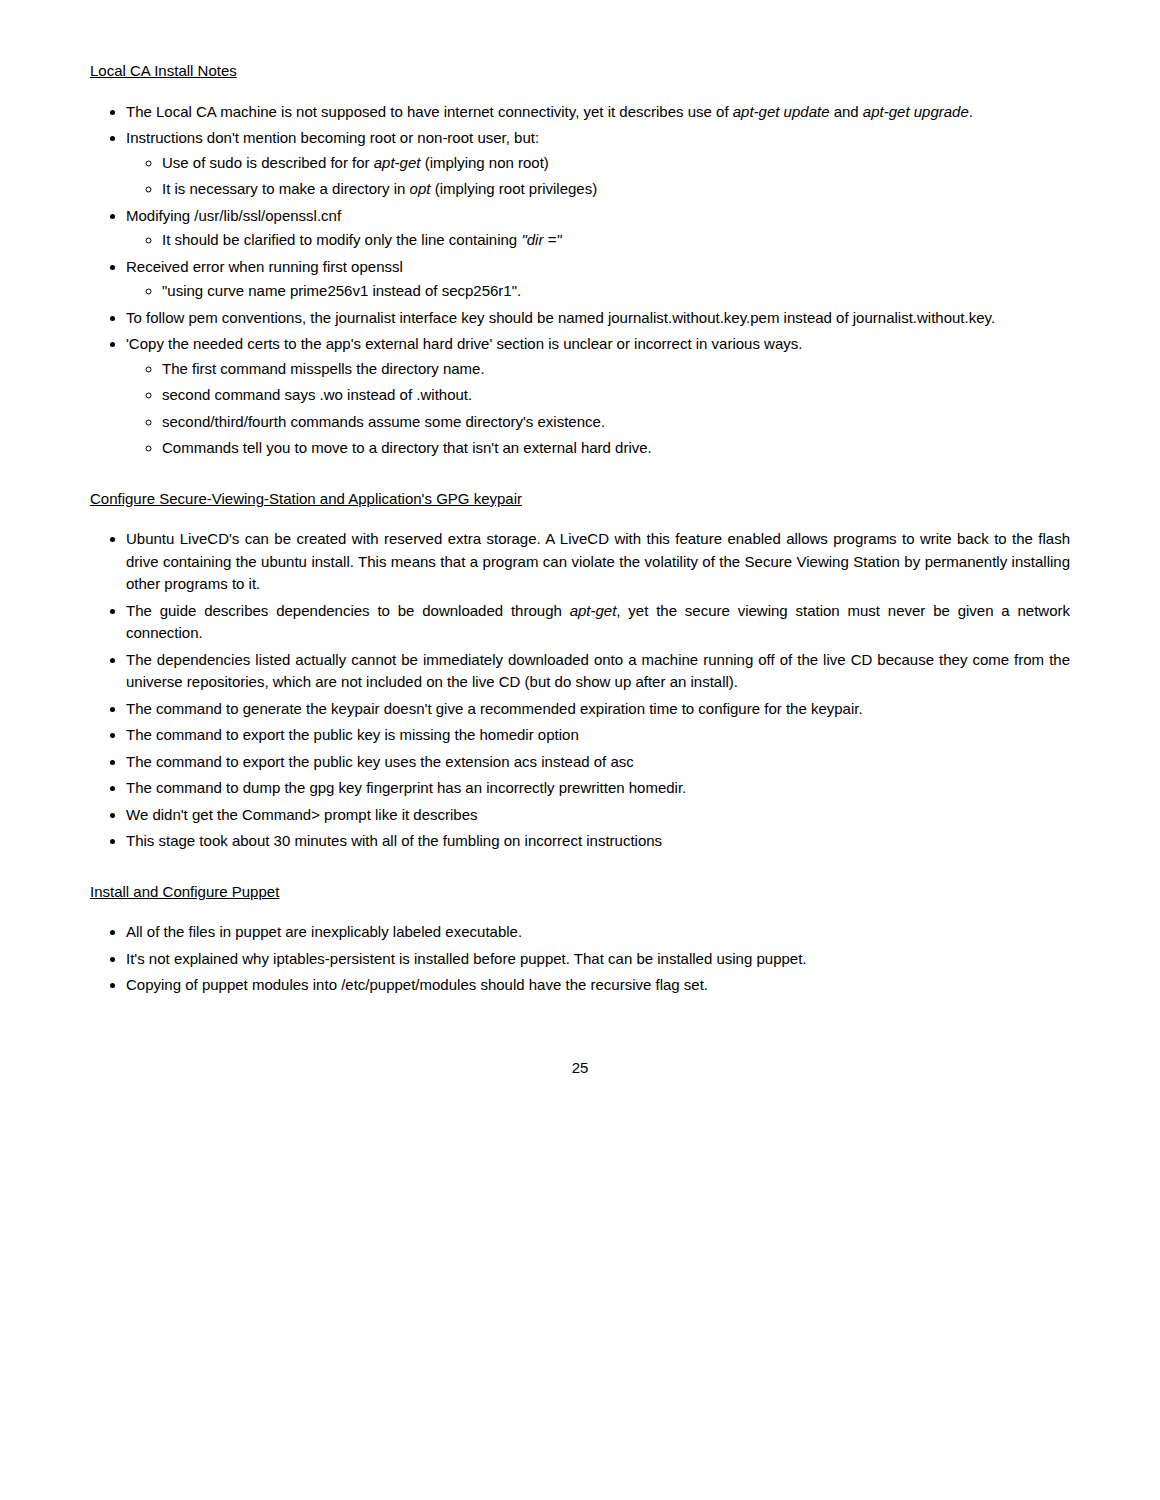Local CA Install Notes
The Local CA machine is not supposed to have internet connectivity, yet it describes use of apt-get update and apt-get upgrade.
Instructions don't mention becoming root or non-root user, but:
Use of sudo is described for for apt-get (implying non root)
It is necessary to make a directory in opt (implying root privileges)
Modifying /usr/lib/ssl/openssl.cnf
It should be clarified to modify only the line containing "dir ="
Received error when running first openssl
"using curve name prime256v1 instead of secp256r1".
To follow pem conventions, the journalist interface key should be named journalist.without.key.pem instead of journalist.without.key.
'Copy the needed certs to the app's external hard drive' section is unclear or incorrect in various ways.
The first command misspells the directory name.
second command says .wo instead of .without.
second/third/fourth commands assume some directory's existence.
Commands tell you to move to a directory that isn't an external hard drive.
Configure Secure-Viewing-Station and Application's GPG keypair
Ubuntu LiveCD's can be created with reserved extra storage. A LiveCD with this feature enabled allows programs to write back to the flash drive containing the ubuntu install. This means that a program can violate the volatility of the Secure Viewing Station by permanently installing other programs to it.
The guide describes dependencies to be downloaded through apt-get, yet the secure viewing station must never be given a network connection.
The dependencies listed actually cannot be immediately downloaded onto a machine running off of the live CD because they come from the universe repositories, which are not included on the live CD (but do show up after an install).
The command to generate the keypair doesn't give a recommended expiration time to configure for the keypair.
The command to export the public key is missing the homedir option
The command to export the public key uses the extension acs instead of asc
The command to dump the gpg key fingerprint has an incorrectly prewritten homedir.
We didn't get the Command> prompt like it describes
This stage took about 30 minutes with all of the fumbling on incorrect instructions
Install and Configure Puppet
All of the files in puppet are inexplicably labeled executable.
It's not explained why iptables-persistent is installed before puppet. That can be installed using puppet.
Copying of puppet modules into /etc/puppet/modules should have the recursive flag set.
25